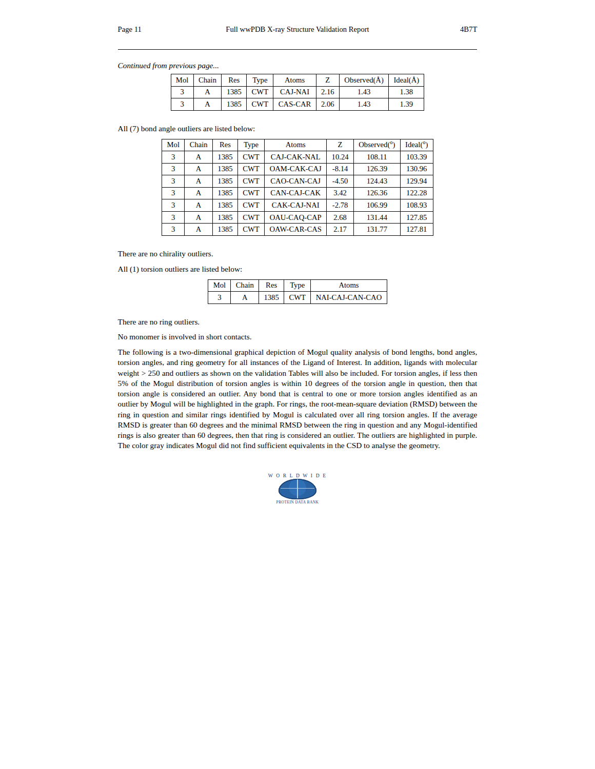Page 11
Full wwPDB X-ray Structure Validation Report
4B7T
Continued from previous page...
| Mol | Chain | Res | Type | Atoms | Z | Observed(Å) | Ideal(Å) |
| --- | --- | --- | --- | --- | --- | --- | --- |
| 3 | A | 1385 | CWT | CAJ-NAI | 2.16 | 1.43 | 1.38 |
| 3 | A | 1385 | CWT | CAS-CAR | 2.06 | 1.43 | 1.39 |
All (7) bond angle outliers are listed below:
| Mol | Chain | Res | Type | Atoms | Z | Observed( o ) | Ideal( o ) |
| --- | --- | --- | --- | --- | --- | --- | --- |
| 3 | A | 1385 | CWT | CAJ-CAK-NAL | 10.24 | 108.11 | 103.39 |
| 3 | A | 1385 | CWT | OAM-CAK-CAJ | -8.14 | 126.39 | 130.96 |
| 3 | A | 1385 | CWT | CAO-CAN-CAJ | -4.50 | 124.43 | 129.94 |
| 3 | A | 1385 | CWT | CAN-CAJ-CAK | 3.42 | 126.36 | 122.28 |
| 3 | A | 1385 | CWT | CAK-CAJ-NAI | -2.78 | 106.99 | 108.93 |
| 3 | A | 1385 | CWT | OAU-CAQ-CAP | 2.68 | 131.44 | 127.85 |
| 3 | A | 1385 | CWT | OAW-CAR-CAS | 2.17 | 131.77 | 127.81 |
There are no chirality outliers.
All (1) torsion outliers are listed below:
| Mol | Chain | Res | Type | Atoms |
| --- | --- | --- | --- | --- |
| 3 | A | 1385 | CWT | NAI-CAJ-CAN-CAO |
There are no ring outliers.
No monomer is involved in short contacts.
The following is a two-dimensional graphical depiction of Mogul quality analysis of bond lengths, bond angles, torsion angles, and ring geometry for all instances of the Ligand of Interest. In addition, ligands with molecular weight > 250 and outliers as shown on the validation Tables will also be included. For torsion angles, if less then 5% of the Mogul distribution of torsion angles is within 10 degrees of the torsion angle in question, then that torsion angle is considered an outlier. Any bond that is central to one or more torsion angles identified as an outlier by Mogul will be highlighted in the graph. For rings, the root-mean-square deviation (RMSD) between the ring in question and similar rings identified by Mogul is calculated over all ring torsion angles. If the average RMSD is greater than 60 degrees and the minimal RMSD between the ring in question and any Mogul-identified rings is also greater than 60 degrees, then that ring is considered an outlier. The outliers are highlighted in purple. The color gray indicates Mogul did not find sufficient equivalents in the CSD to analyse the geometry.
W O R L D W I D E
PROTEIN DATA BANK